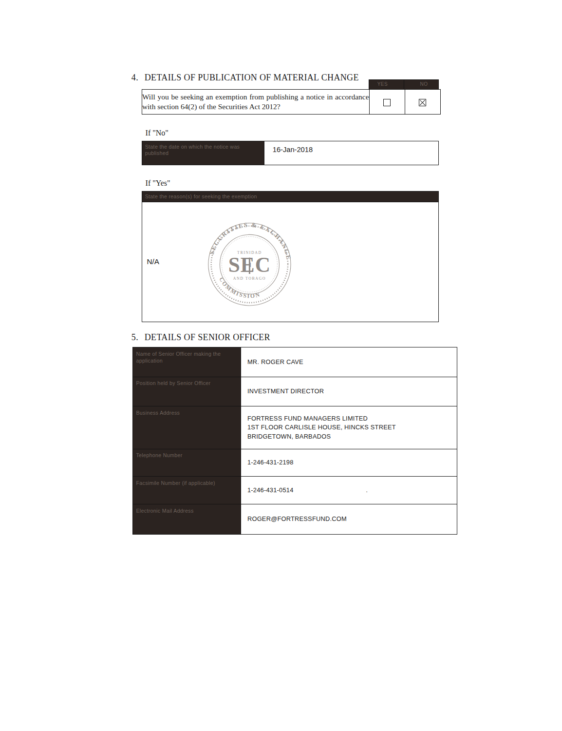4. DETAILS OF PUBLICATION OF MATERIAL CHANGE
YES NO
| Will you be seeking an exemption from publishing a notice in accordance with section 64(2) of the Securities Act 2012? | | |
If "No"
| State the date on which the notice was published | 16-Jan-2018 |
If "Yes"
| State the reason(s) for seeking the exemption |
| N/A |
SECURITIES & EXCHANGE COMMISSION TRINIDAD AND TOBAGO SEC
5. DETAILS OF SENIOR OFFICER
| Name of Senior Officer making the application | MR. ROGER CAVE |
| Position held by Senior Officer | INVESTMENT DIRECTOR |
| Business Address | FORTRESS FUND MANAGERS LIMITED 1ST FLOOR CARLISLE HOUSE, HINCKS STREET BRIDGETOWN, BARBADOS |
| Telephone Number | 1-246-431-2198 |
| Facsimile Number (if applicable) | 1-246-431-0514 . |
| Electronic Mail Address | ROGER@FORTRESSFUND.COM |